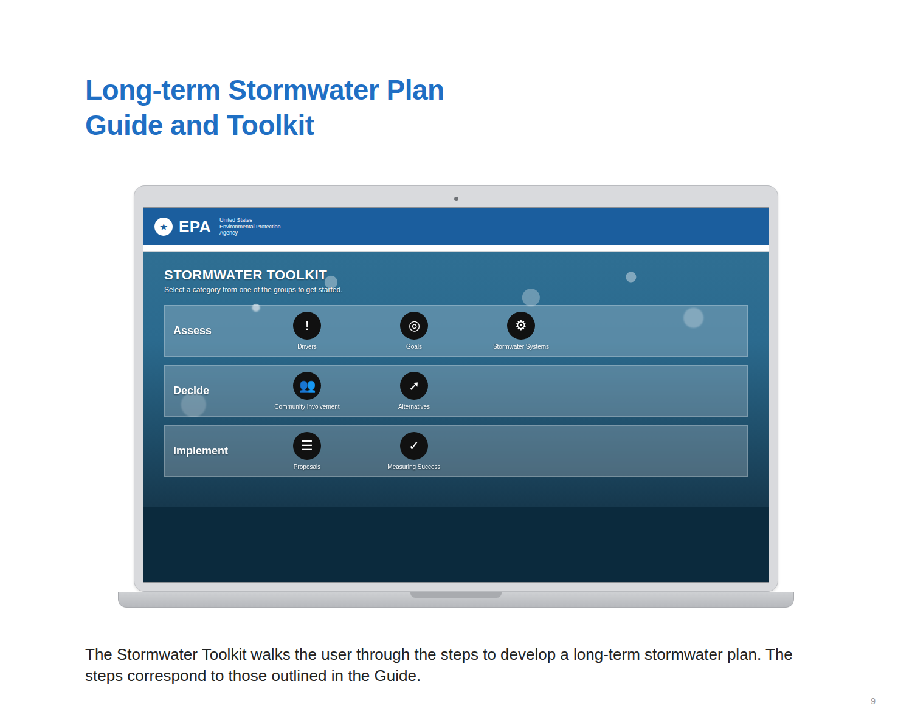Long-term Stormwater Plan
Guide and Toolkit
★
EPA
United States
Environmental Protection
Agency
STORMWATER TOOLKIT
Select a category from one of the groups to get started.
Assess
!
Drivers
◎
Goals
⚙
Stormwater Systems
Decide
👥
Community Involvement
➚
Alternatives
Implement
☰
Proposals
✓
Measuring Success
The Stormwater Toolkit walks the user through the steps to develop a long-term stormwater plan. The steps correspond to those outlined in the Guide.
9